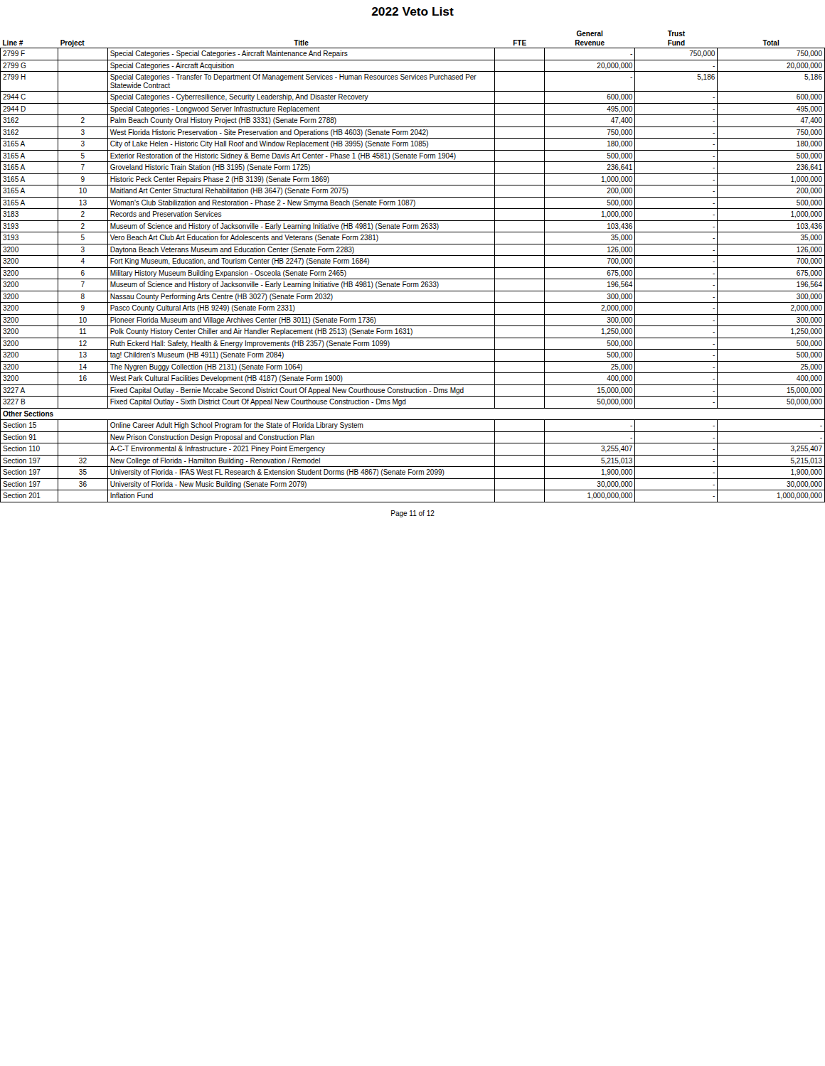2022 Veto List
| | | | | General | Trust | |
| --- | --- | --- | --- | --- | --- | --- |
| Line # | Project | Title | FTE | Revenue | Fund | Total |
| 2799 F | | Special Categories - Special Categories - Aircraft Maintenance And Repairs | | - | 750,000 | 750,000 |
| 2799 G | | Special Categories - Aircraft Acquisition | | 20,000,000 | - | 20,000,000 |
| 2799 H | | Special Categories - Transfer To Department Of Management Services - Human Resources Services Purchased Per Statewide Contract | | - | 5,186 | 5,186 |
| 2944 C | | Special Categories - Cyberresilience, Security Leadership, And Disaster Recovery | | 600,000 | - | 600,000 |
| 2944 D | | Special Categories - Longwood Server Infrastructure Replacement | | 495,000 | - | 495,000 |
| 3162 | 2 | Palm Beach County Oral History Project (HB 3331) (Senate Form 2788) | | 47,400 | - | 47,400 |
| 3162 | 3 | West Florida Historic Preservation - Site Preservation and Operations (HB 4603) (Senate Form 2042) | | 750,000 | - | 750,000 |
| 3165 A | 3 | City of Lake Helen - Historic City Hall Roof and Window Replacement (HB 3995) (Senate Form 1085) | | 180,000 | - | 180,000 |
| 3165 A | 5 | Exterior Restoration of the Historic Sidney & Berne Davis Art Center - Phase 1 (HB 4581) (Senate Form 1904) | | 500,000 | - | 500,000 |
| 3165 A | 7 | Groveland Historic Train Station (HB 3195) (Senate Form 1725) | | 236,641 | - | 236,641 |
| 3165 A | 9 | Historic Peck Center Repairs Phase 2 (HB 3139) (Senate Form 1869) | | 1,000,000 | - | 1,000,000 |
| 3165 A | 10 | Maitland Art Center Structural Rehabilitation (HB 3647) (Senate Form 2075) | | 200,000 | - | 200,000 |
| 3165 A | 13 | Woman's Club Stabilization and Restoration - Phase 2 - New Smyrna Beach (Senate Form 1087) | | 500,000 | - | 500,000 |
| 3183 | 2 | Records and Preservation Services | | 1,000,000 | - | 1,000,000 |
| 3193 | 2 | Museum of Science and History of Jacksonville - Early Learning Initiative (HB 4981) (Senate Form 2633) | | 103,436 | - | 103,436 |
| 3193 | 5 | Vero Beach Art Club Art Education for Adolescents and Veterans (Senate Form 2381) | | 35,000 | - | 35,000 |
| 3200 | 3 | Daytona Beach Veterans Museum and Education Center (Senate Form 2283) | | 126,000 | - | 126,000 |
| 3200 | 4 | Fort King Museum, Education, and Tourism Center (HB 2247) (Senate Form 1684) | | 700,000 | - | 700,000 |
| 3200 | 6 | Military History Museum Building Expansion - Osceola (Senate Form 2465) | | 675,000 | - | 675,000 |
| 3200 | 7 | Museum of Science and History of Jacksonville - Early Learning Initiative (HB 4981) (Senate Form 2633) | | 196,564 | - | 196,564 |
| 3200 | 8 | Nassau County Performing Arts Centre (HB 3027) (Senate Form 2032) | | 300,000 | - | 300,000 |
| 3200 | 9 | Pasco County Cultural Arts (HB 9249) (Senate Form 2331) | | 2,000,000 | - | 2,000,000 |
| 3200 | 10 | Pioneer Florida Museum and Village Archives Center (HB 3011) (Senate Form 1736) | | 300,000 | - | 300,000 |
| 3200 | 11 | Polk County History Center Chiller and Air Handler Replacement (HB 2513) (Senate Form 1631) | | 1,250,000 | - | 1,250,000 |
| 3200 | 12 | Ruth Eckerd Hall: Safety, Health & Energy Improvements (HB 2357) (Senate Form 1099) | | 500,000 | - | 500,000 |
| 3200 | 13 | tag! Children's Museum (HB 4911) (Senate Form 2084) | | 500,000 | - | 500,000 |
| 3200 | 14 | The Nygren Buggy Collection (HB 2131) (Senate Form 1064) | | 25,000 | - | 25,000 |
| 3200 | 16 | West Park Cultural Facilities Development (HB 4187) (Senate Form 1900) | | 400,000 | - | 400,000 |
| 3227 A | | Fixed Capital Outlay - Bernie Mccabe Second District Court Of Appeal New Courthouse Construction - Dms Mgd | | 15,000,000 | - | 15,000,000 |
| 3227 B | | Fixed Capital Outlay - Sixth District Court Of Appeal New Courthouse Construction - Dms Mgd | | 50,000,000 | - | 50,000,000 |
| Other Sections |
| Section 15 | | Online Career Adult High School Program for the State of Florida Library System | | - | - | - |
| Section 91 | | New Prison Construction Design Proposal and Construction Plan | | - | - | - |
| Section 110 | | A-C-T Environmental & Infrastructure - 2021 Piney Point Emergency | | 3,255,407 | - | 3,255,407 |
| Section 197 | 32 | New College of Florida - Hamilton Building - Renovation / Remodel | | 5,215,013 | - | 5,215,013 |
| Section 197 | 35 | University of Florida - IFAS West FL Research & Extension Student Dorms (HB 4867) (Senate Form 2099) | | 1,900,000 | - | 1,900,000 |
| Section 197 | 36 | University of Florida - New Music Building (Senate Form 2079) | | 30,000,000 | - | 30,000,000 |
| Section 201 | | Inflation Fund | | 1,000,000,000 | - | 1,000,000,000 |
Page 11 of 12